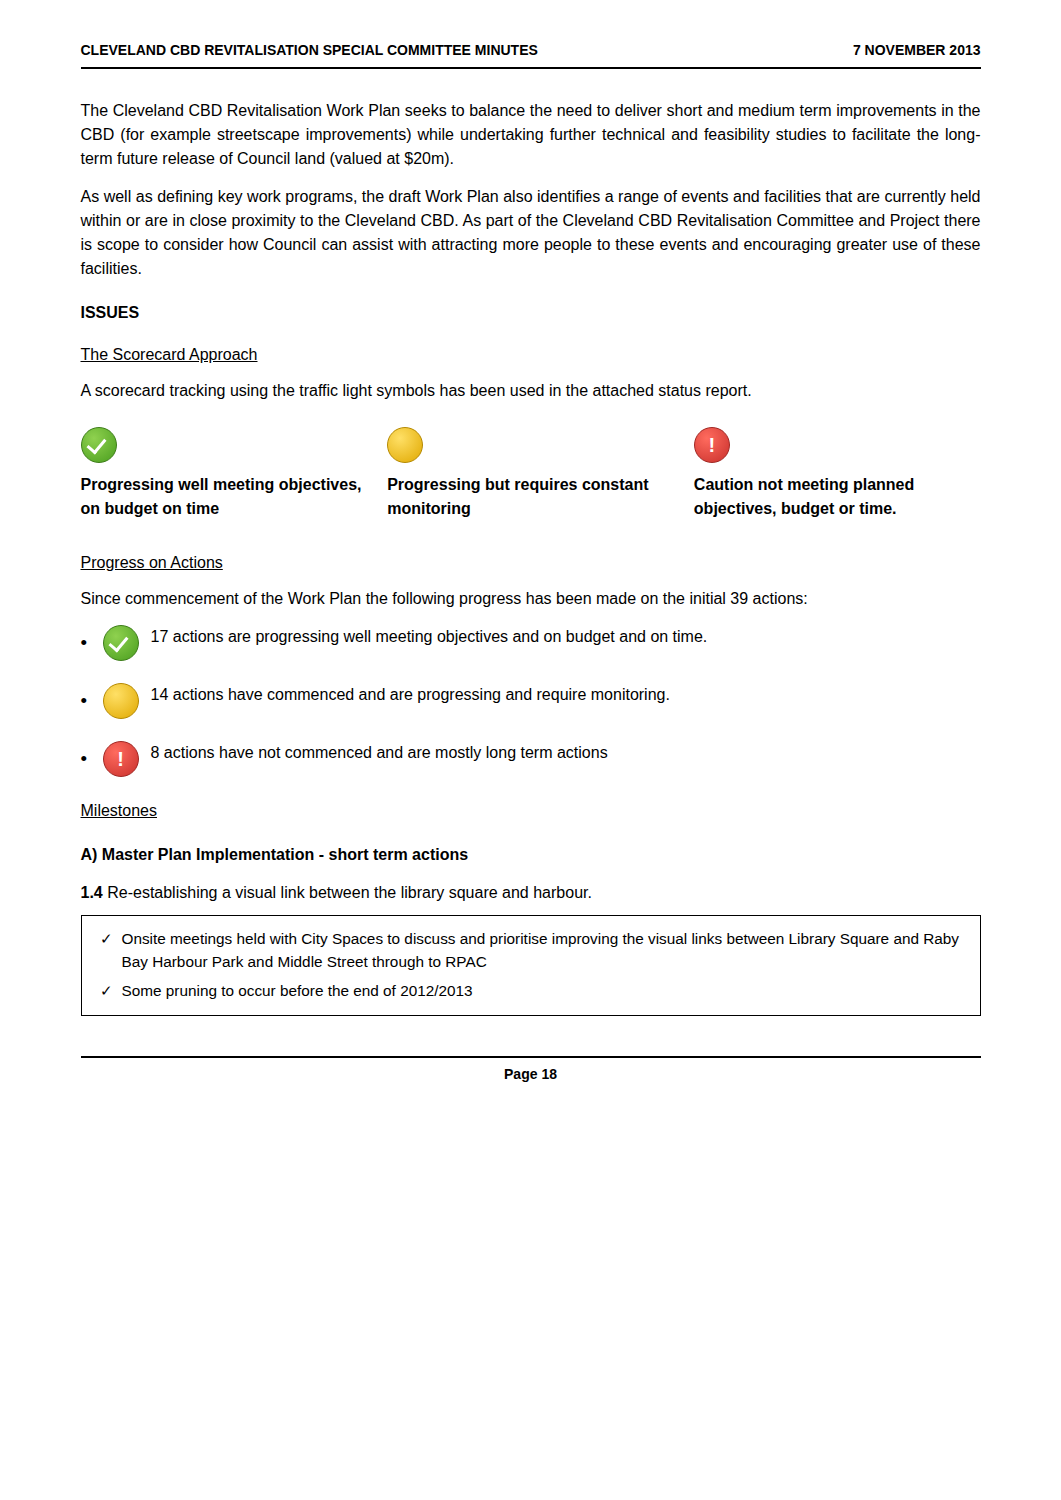CLEVELAND CBD REVITALISATION SPECIAL COMMITTEE MINUTES
7 NOVEMBER 2013
The Cleveland CBD Revitalisation Work Plan seeks to balance the need to deliver short and medium term improvements in the CBD (for example streetscape improvements) while undertaking further technical and feasibility studies to facilitate the long-term future release of Council land (valued at $20m).
As well as defining key work programs, the draft Work Plan also identifies a range of events and facilities that are currently held within or are in close proximity to the Cleveland CBD. As part of the Cleveland CBD Revitalisation Committee and Project there is scope to consider how Council can assist with attracting more people to these events and encouraging greater use of these facilities.
ISSUES
The Scorecard Approach
A scorecard tracking using the traffic light symbols has been used in the attached status report.
Progressing well meeting objectives, on budget on time
Progressing but requires constant monitoring
Caution not meeting planned objectives, budget or time.
Progress on Actions
Since commencement of the Work Plan the following progress has been made on the initial 39 actions:
17 actions are progressing well meeting objectives and on budget and on time.
14 actions have commenced and are progressing and require monitoring.
8 actions have not commenced and are mostly long term actions
Milestones
A) Master Plan Implementation - short term actions
1.4 Re-establishing a visual link between the library square and harbour.
Onsite meetings held with City Spaces to discuss and prioritise improving the visual links between Library Square and Raby Bay Harbour Park and Middle Street through to RPAC
Some pruning to occur before the end of 2012/2013
Page 18